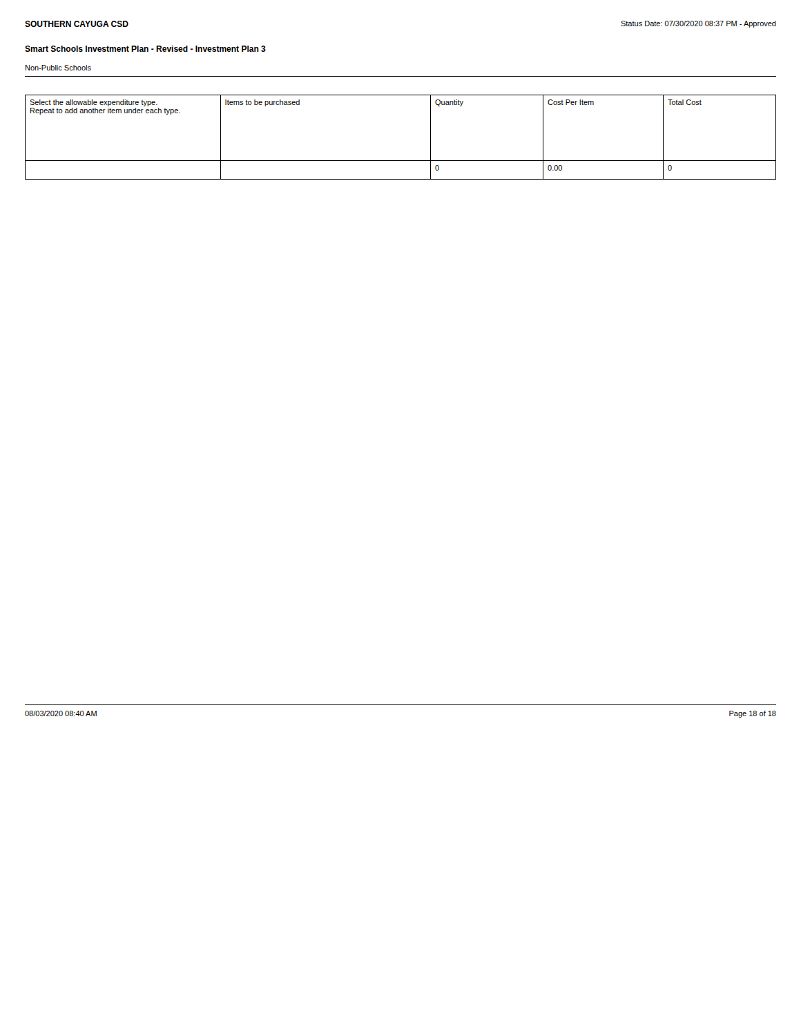SOUTHERN CAYUGA CSD
Status Date: 07/30/2020 08:37 PM - Approved
Smart Schools Investment Plan - Revised - Investment Plan 3
Non-Public Schools
| Select the allowable expenditure type. Repeat to add another item under each type. | Items to be purchased | Quantity | Cost Per Item | Total Cost |
| | | 0 | 0.00 | 0 |
08/03/2020 08:40 AM
Page 18 of 18